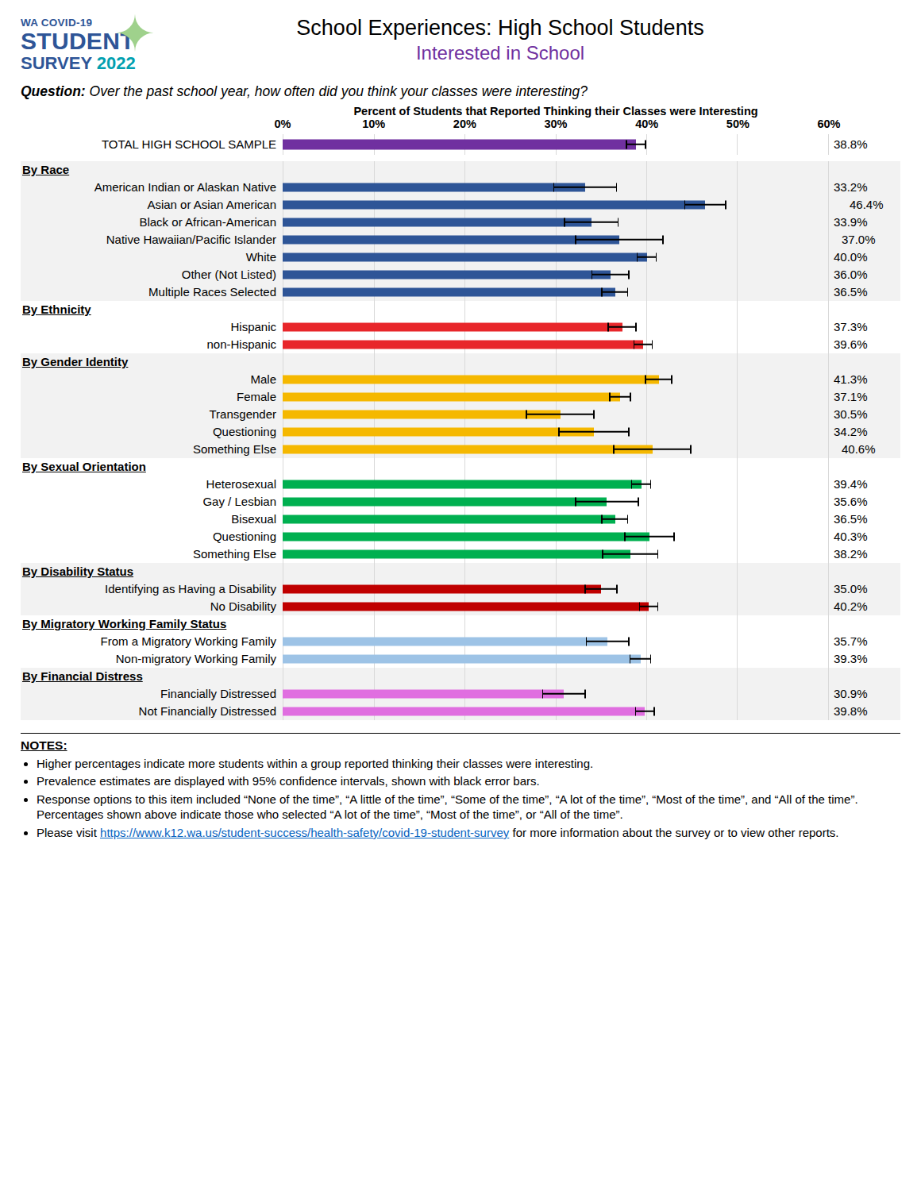✦
WA COVID-19
STUDENT
SURVEY 2022
School Experiences: High School Students
Interested in School
Question: Over the past school year, how often did you think your classes were interesting?
Percent of Students that Reported Thinking their Classes were Interesting
0% 10% 20% 30% 40% 50% 60%
TOTAL HIGH SCHOOL SAMPLE
38.8%
By Race
American Indian or Alaskan Native
33.2%
Asian or Asian American
46.4%
Black or African-American
33.9%
Native Hawaiian/Pacific Islander
37.0%
White
40.0%
Other (Not Listed)
36.0%
Multiple Races Selected
36.5%
By Ethnicity
Hispanic
37.3%
non-Hispanic
39.6%
By Gender Identity
Male
41.3%
Female
37.1%
Transgender
30.5%
Questioning
34.2%
Something Else
40.6%
By Sexual Orientation
Heterosexual
39.4%
Gay / Lesbian
35.6%
Bisexual
36.5%
Questioning
40.3%
Something Else
38.2%
By Disability Status
Identifying as Having a Disability
35.0%
No Disability
40.2%
By Migratory Working Family Status
From a Migratory Working Family
35.7%
Non-migratory Working Family
39.3%
By Financial Distress
Financially Distressed
30.9%
Not Financially Distressed
39.8%
NOTES:
Higher percentages indicate more students within a group reported thinking their classes were interesting.
Prevalence estimates are displayed with 95% confidence intervals, shown with black error bars.
Response options to this item included “None of the time”, “A little of the time”, “Some of the time”, “A lot of the time”, “Most of the time”, and “All of the time”. Percentages shown above indicate those who selected “A lot of the time”, “Most of the time”, or “All of the time”.
Please visit https://www.k12.wa.us/student-success/health-safety/covid-19-student-survey for more information about the survey or to view other reports.